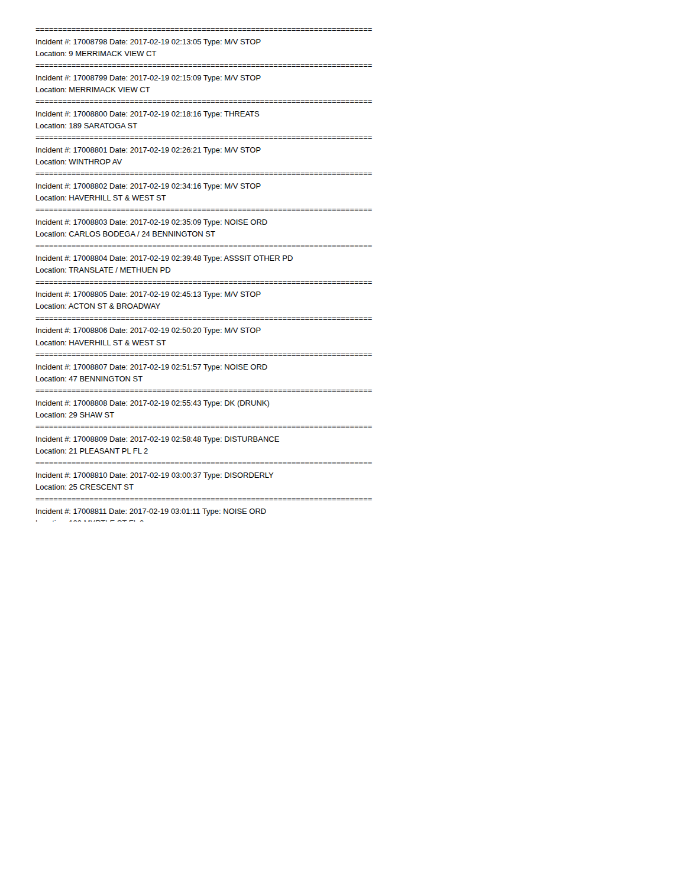===========================================================================
Incident #: 17008798 Date: 2017-02-19 02:13:05 Type: M/V STOP
Location: 9 MERRIMACK VIEW CT
===========================================================================
Incident #: 17008799 Date: 2017-02-19 02:15:09 Type: M/V STOP
Location: MERRIMACK VIEW CT
===========================================================================
Incident #: 17008800 Date: 2017-02-19 02:18:16 Type: THREATS
Location: 189 SARATOGA ST
===========================================================================
Incident #: 17008801 Date: 2017-02-19 02:26:21 Type: M/V STOP
Location: WINTHROP AV
===========================================================================
Incident #: 17008802 Date: 2017-02-19 02:34:16 Type: M/V STOP
Location: HAVERHILL ST & WEST ST
===========================================================================
Incident #: 17008803 Date: 2017-02-19 02:35:09 Type: NOISE ORD
Location: CARLOS BODEGA / 24 BENNINGTON ST
===========================================================================
Incident #: 17008804 Date: 2017-02-19 02:39:48 Type: ASSSIT OTHER PD
Location: TRANSLATE / METHUEN PD
===========================================================================
Incident #: 17008805 Date: 2017-02-19 02:45:13 Type: M/V STOP
Location: ACTON ST & BROADWAY
===========================================================================
Incident #: 17008806 Date: 2017-02-19 02:50:20 Type: M/V STOP
Location: HAVERHILL ST & WEST ST
===========================================================================
Incident #: 17008807 Date: 2017-02-19 02:51:57 Type: NOISE ORD
Location: 47 BENNINGTON ST
===========================================================================
Incident #: 17008808 Date: 2017-02-19 02:55:43 Type: DK (DRUNK)
Location: 29 SHAW ST
===========================================================================
Incident #: 17008809 Date: 2017-02-19 02:58:48 Type: DISTURBANCE
Location: 21 PLEASANT PL FL 2
===========================================================================
Incident #: 17008810 Date: 2017-02-19 03:00:37 Type: DISORDERLY
Location: 25 CRESCENT ST
===========================================================================
Incident #: 17008811 Date: 2017-02-19 03:01:11 Type: NOISE ORD
Location: 120 MYRTLE ST FL 2